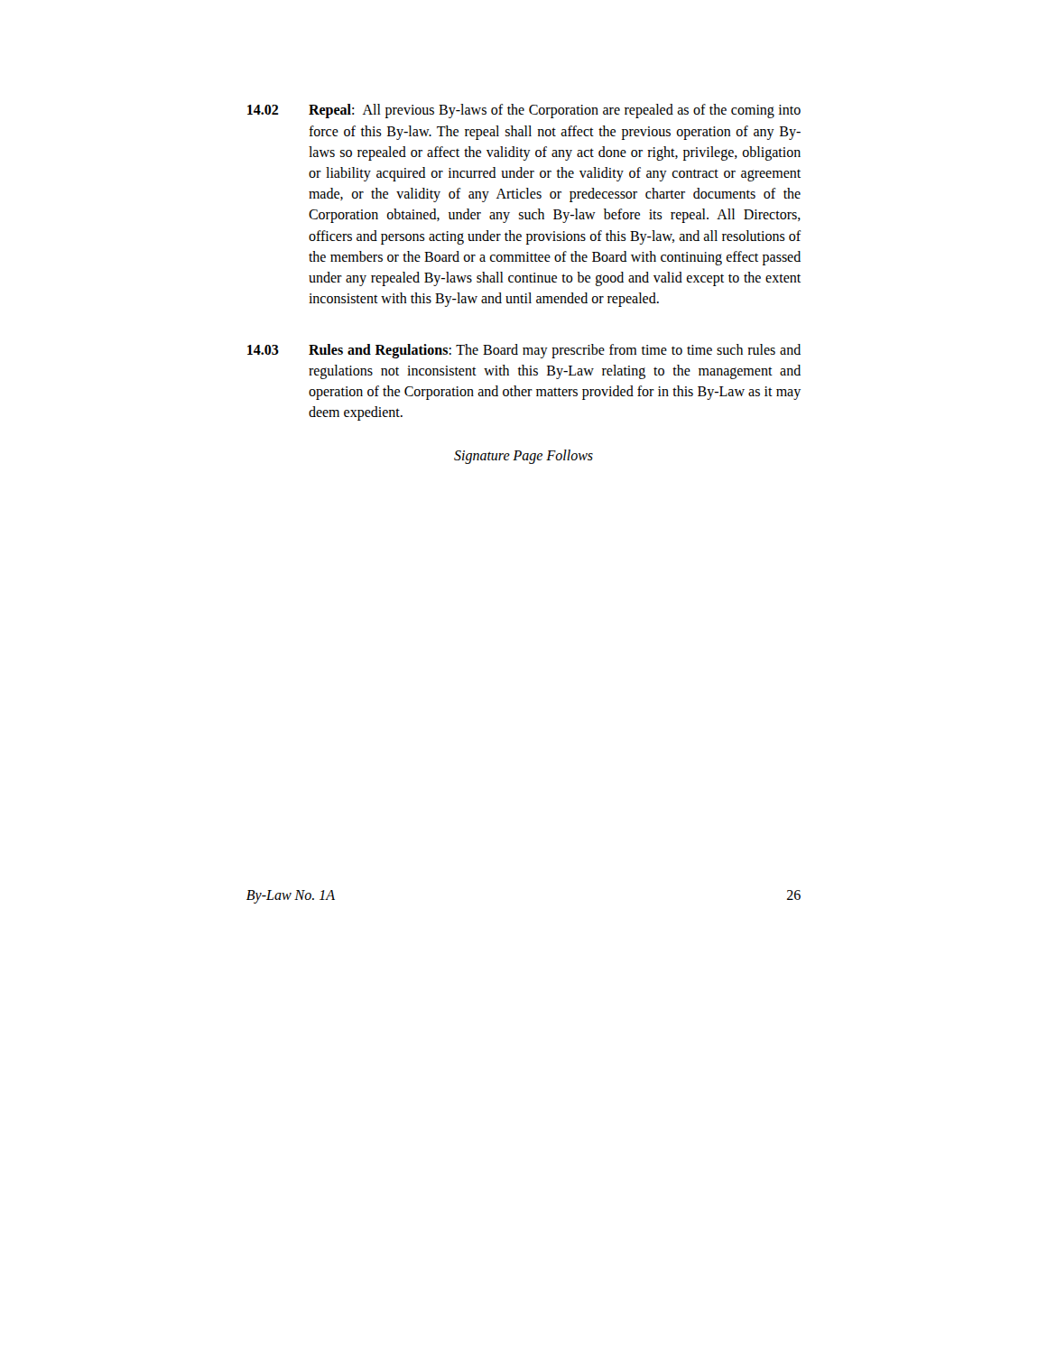14.02
Repeal: All previous By-laws of the Corporation are repealed as of the coming into force of this By-law. The repeal shall not affect the previous operation of any By-laws so repealed or affect the validity of any act done or right, privilege, obligation or liability acquired or incurred under or the validity of any contract or agreement made, or the validity of any Articles or predecessor charter documents of the Corporation obtained, under any such By-law before its repeal. All Directors, officers and persons acting under the provisions of this By-law, and all resolutions of the members or the Board or a committee of the Board with continuing effect passed under any repealed By-laws shall continue to be good and valid except to the extent inconsistent with this By-law and until amended or repealed.
14.03
Rules and Regulations: The Board may prescribe from time to time such rules and regulations not inconsistent with this By-Law relating to the management and operation of the Corporation and other matters provided for in this By-Law as it may deem expedient.
Signature Page Follows
By-Law No. 1A
26